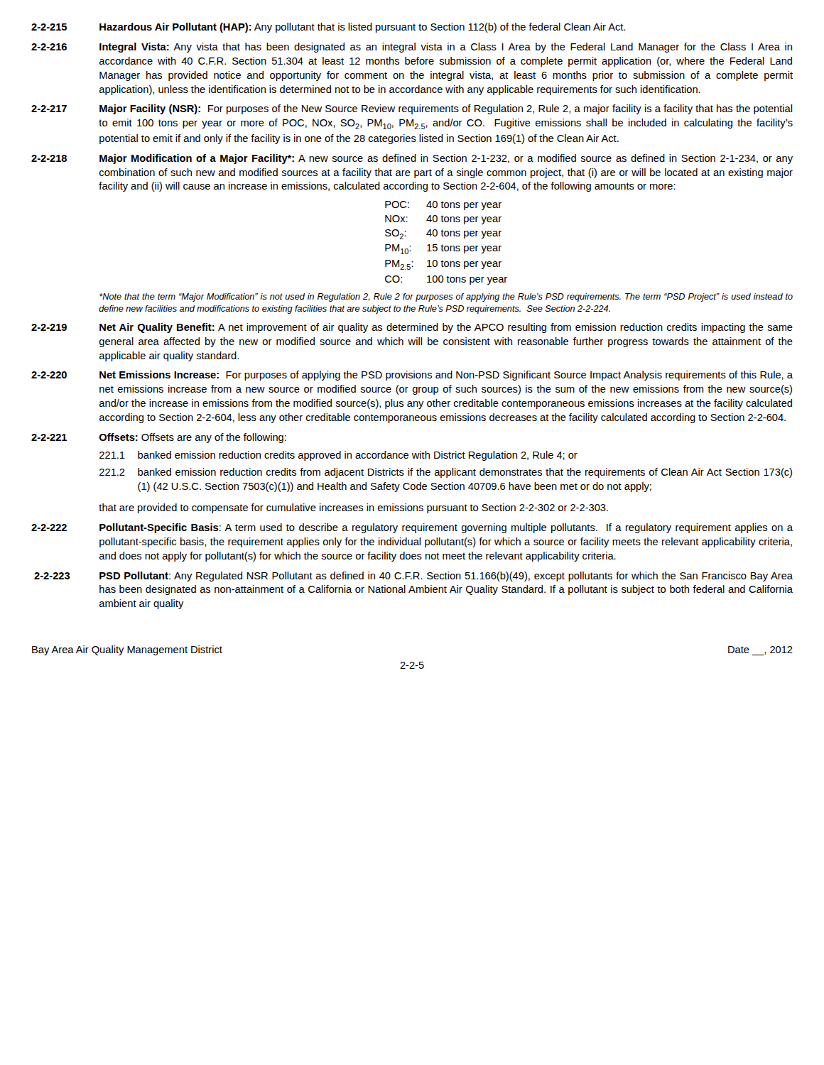| 2-2-215 | Hazardous Air Pollutant (HAP): Any pollutant that is listed pursuant to Section 112(b) of the federal Clean Air Act. |
| 2-2-216 | Integral Vista: Any vista that has been designated as an integral vista in a Class I Area by the Federal Land Manager for the Class I Area in accordance with 40 C.F.R. Section 51.304 at least 12 months before submission of a complete permit application (or, where the Federal Land Manager has provided notice and opportunity for comment on the integral vista, at least 6 months prior to submission of a complete permit application), unless the identification is determined not to be in accordance with any applicable requirements for such identification. |
| 2-2-217 | Major Facility (NSR): For purposes of the New Source Review requirements of Regulation 2, Rule 2, a major facility is a facility that has the potential to emit 100 tons per year or more of POC, NOx, SO 2 , PM 10 , PM 2.5 , and/or CO. Fugitive emissions shall be included in calculating the facility’s potential to emit if and only if the facility is in one of the 28 categories listed in Section 169(1) of the Clean Air Act. |
| 2-2-218 | Major Modification of a Major Facility*: A new source as defined in Section 2-1-232, or a modified source as defined in Section 2-1-234, or any combination of such new and modified sources at a facility that are part of a single common project, that (i) are or will be located at an existing major facility and (ii) will cause an increase in emissions, calculated according to Section 2-2-604, of the following amounts or more: / POC: / 40 tons per year / / NOx: / 40 tons per year / / SO 2 : / 40 tons per year / / PM 10 : / 15 tons per year / / PM 2.5 : / 10 tons per year / / CO: / 100 tons per year / *Note that the term “Major Modification” is not used in Regulation 2, Rule 2 for purposes of applying the Rule’s PSD requirements. The term “PSD Project” is used instead to define new facilities and modifications to existing facilities that are subject to the Rule’s PSD requirements. See Section 2-2-224. |
| 2-2-219 | Net Air Quality Benefit: A net improvement of air quality as determined by the APCO resulting from emission reduction credits impacting the same general area affected by the new or modified source and which will be consistent with reasonable further progress towards the attainment of the applicable air quality standard. |
| 2-2-220 | Net Emissions Increase: For purposes of applying the PSD provisions and Non-PSD Significant Source Impact Analysis requirements of this Rule, a net emissions increase from a new source or modified source (or group of such sources) is the sum of the new emissions from the new source(s) and/or the increase in emissions from the modified source(s), plus any other creditable contemporaneous emissions increases at the facility calculated according to Section 2-2-604, less any other creditable contemporaneous emissions decreases at the facility calculated according to Section 2-2-604. |
| 2-2-221 | Offsets: Offsets are any of the following: / 221.1 / banked emission reduction credits approved in accordance with District Regulation 2, Rule 4; or / / 221.2 / banked emission reduction credits from adjacent Districts if the applicant demonstrates that the requirements of Clean Air Act Section 173(c)(1) (42 U.S.C. Section 7503(c)(1)) and Health and Safety Code Section 40709.6 have been met or do not apply; / that are provided to compensate for cumulative increases in emissions pursuant to Section 2-2-302 or 2-2-303. |
| 2-2-222 | Pollutant-Specific Basis : A term used to describe a regulatory requirement governing multiple pollutants. If a regulatory requirement applies on a pollutant-specific basis, the requirement applies only for the individual pollutant(s) for which a source or facility meets the relevant applicability criteria, and does not apply for pollutant(s) for which the source or facility does not meet the relevant applicability criteria. |
| 2-2-223 | PSD Pollutant : Any Regulated NSR Pollutant as defined in 40 C.F.R. Section 51.166(b)(49), except pollutants for which the San Francisco Bay Area has been designated as non-attainment of a California or National Ambient Air Quality Standard. If a pollutant is subject to both federal and California ambient air quality |
Bay Area Air Quality Management District Date __, 2012
2-2-5